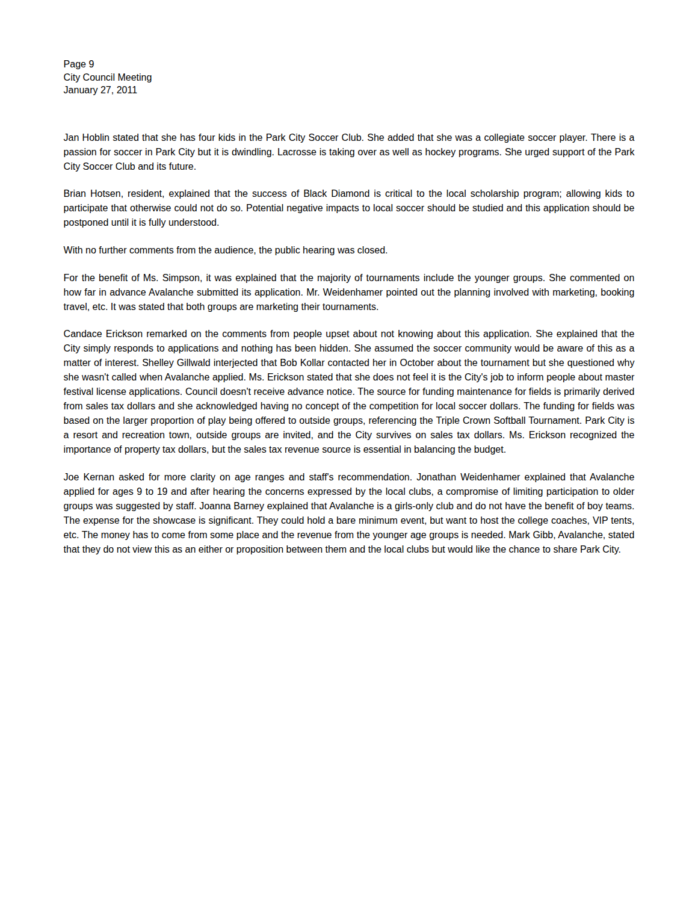Page 9
City Council Meeting
January 27, 2011
Jan Hoblin stated that she has four kids in the Park City Soccer Club. She added that she was a collegiate soccer player. There is a passion for soccer in Park City but it is dwindling. Lacrosse is taking over as well as hockey programs. She urged support of the Park City Soccer Club and its future.
Brian Hotsen, resident, explained that the success of Black Diamond is critical to the local scholarship program; allowing kids to participate that otherwise could not do so. Potential negative impacts to local soccer should be studied and this application should be postponed until it is fully understood.
With no further comments from the audience, the public hearing was closed.
For the benefit of Ms. Simpson, it was explained that the majority of tournaments include the younger groups. She commented on how far in advance Avalanche submitted its application. Mr. Weidenhamer pointed out the planning involved with marketing, booking travel, etc. It was stated that both groups are marketing their tournaments.
Candace Erickson remarked on the comments from people upset about not knowing about this application. She explained that the City simply responds to applications and nothing has been hidden. She assumed the soccer community would be aware of this as a matter of interest. Shelley Gillwald interjected that Bob Kollar contacted her in October about the tournament but she questioned why she wasn't called when Avalanche applied. Ms. Erickson stated that she does not feel it is the City's job to inform people about master festival license applications. Council doesn't receive advance notice. The source for funding maintenance for fields is primarily derived from sales tax dollars and she acknowledged having no concept of the competition for local soccer dollars. The funding for fields was based on the larger proportion of play being offered to outside groups, referencing the Triple Crown Softball Tournament. Park City is a resort and recreation town, outside groups are invited, and the City survives on sales tax dollars. Ms. Erickson recognized the importance of property tax dollars, but the sales tax revenue source is essential in balancing the budget.
Joe Kernan asked for more clarity on age ranges and staff's recommendation. Jonathan Weidenhamer explained that Avalanche applied for ages 9 to 19 and after hearing the concerns expressed by the local clubs, a compromise of limiting participation to older groups was suggested by staff. Joanna Barney explained that Avalanche is a girls-only club and do not have the benefit of boy teams. The expense for the showcase is significant. They could hold a bare minimum event, but want to host the college coaches, VIP tents, etc. The money has to come from some place and the revenue from the younger age groups is needed. Mark Gibb, Avalanche, stated that they do not view this as an either or proposition between them and the local clubs but would like the chance to share Park City.